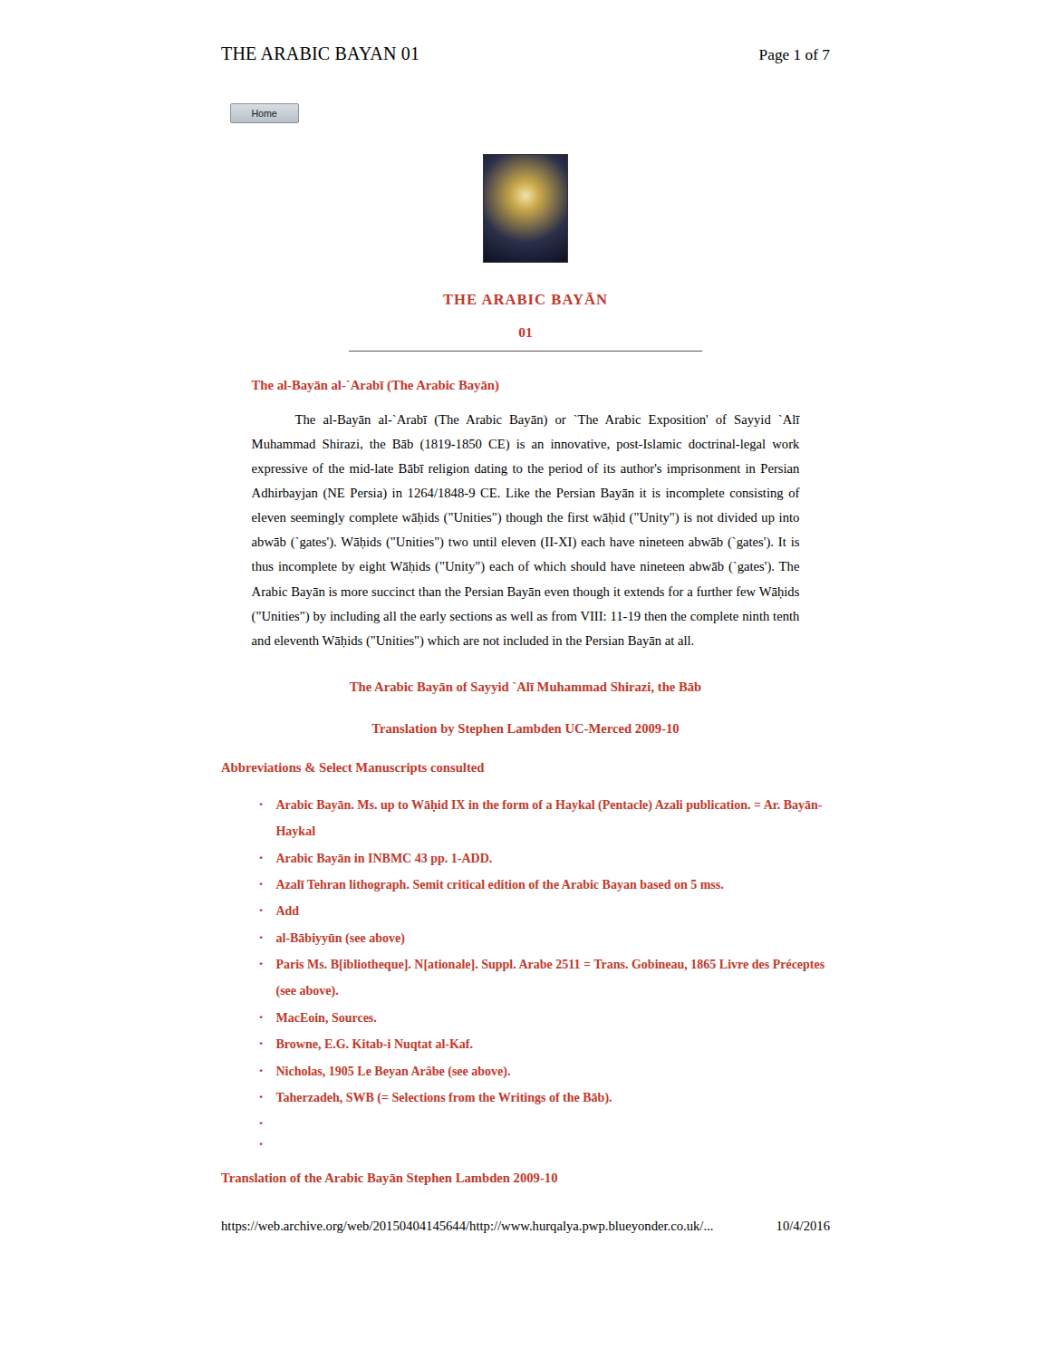THE ARABIC BAYAN 01 Page 1 of 7
Home
THE ARABIC BAYĀN
01
The al-Bayān al-`Arabī (The Arabic Bayān)
The al-Bayān al-`Arabī (The Arabic Bayān) or `The Arabic Exposition' of Sayyid `Alī Muhammad Shirazi, the Bāb (1819-1850 CE) is an innovative, post-Islamic doctrinal-legal work expressive of the mid-late Bābī religion dating to the period of its author's imprisonment in Persian Adhirbayjan (NE Persia) in 1264/1848-9 CE. Like the Persian Bayān it is incomplete consisting of eleven seemingly complete wāḥids ("Unities") though the first wāḥid ("Unity") is not divided up into abwāb (`gates'). Wāḥids ("Unities") two until eleven (II-XI) each have nineteen abwāb (`gates'). It is thus incomplete by eight Wāḥids ("Unity") each of which should have nineteen abwāb (`gates'). The Arabic Bayān is more succinct than the Persian Bayān even though it extends for a further few Wāḥids ("Unities") by including all the early sections as well as from VIII: 11-19 then the complete ninth tenth and eleventh Wāḥids ("Unities") which are not included in the Persian Bayān at all.
The Arabic Bayān of Sayyid `Alī Muhammad Shirazi, the Bāb
Translation by Stephen Lambden UC-Merced 2009-10
Abbreviations & Select Manuscripts consulted
Arabic Bayān. Ms. up to Wāḥid IX in the form of a Haykal (Pentacle) Azali publication. = Ar. Bayān-Haykal
Arabic Bayān in INBMC 43 pp. 1-ADD.
Azalī Tehran lithograph. Semit critical edition of the Arabic Bayan based on 5 mss.
Add
al-Bābiyyūn (see above)
Paris Ms. B[ibliotheque]. N[ationale]. Suppl. Arabe 2511 = Trans. Gobineau, 1865 Livre des Préceptes (see above).
MacEoin, Sources.
Browne, E.G. Kitab-i Nuqtat al-Kaf.
Nicholas, 1905 Le Beyan Arâbe (see above).
Taherzadeh, SWB (= Selections from the Writings of the Bāb).
Translation of the Arabic Bayān Stephen Lambden 2009-10
https://web.archive.org/web/20150404145644/http://www.hurqalya.pwp.blueyonder.co.uk/... 10/4/2016